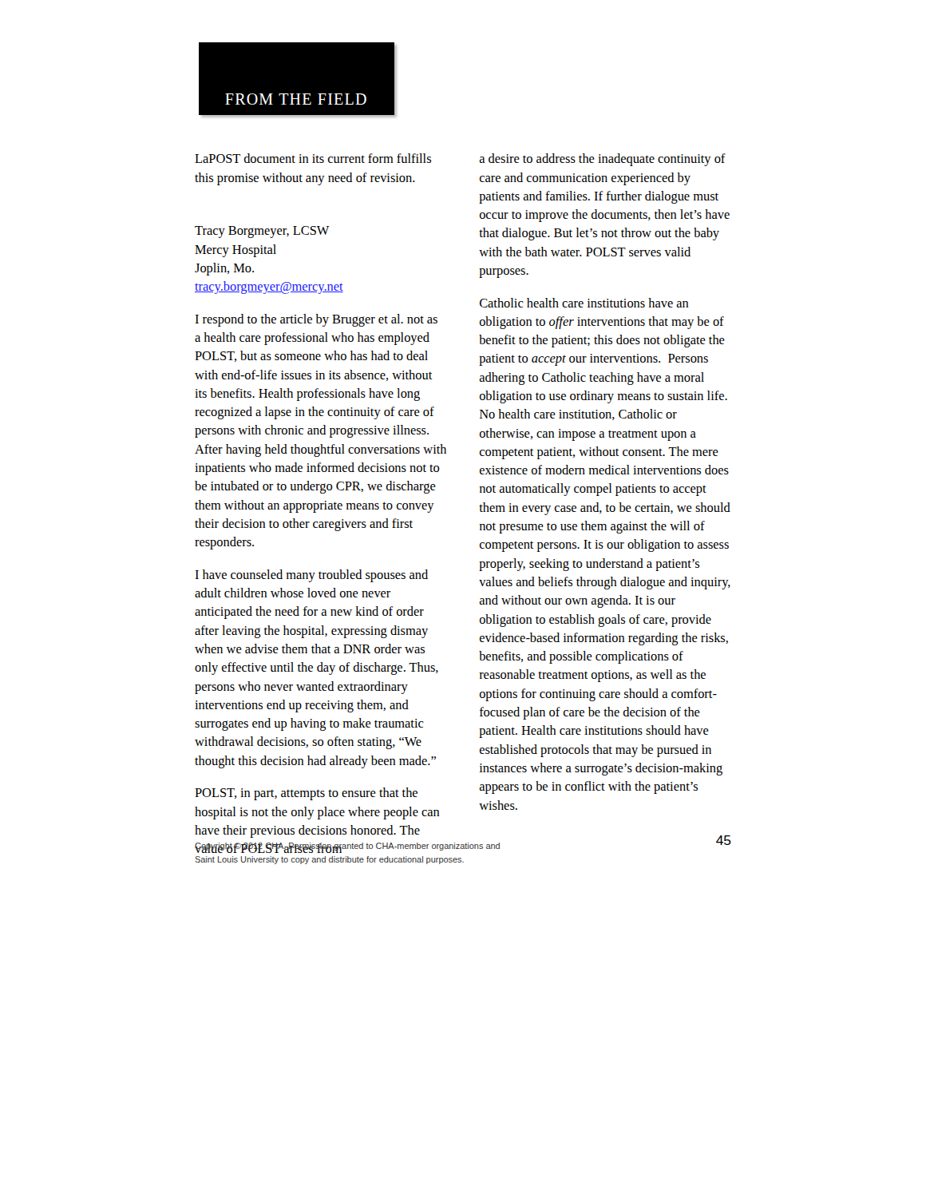FROM THE FIELD
LaPOST document in its current form fulfills this promise without any need of revision.
Tracy Borgmeyer, LCSW
Mercy Hospital
Joplin, Mo.
tracy.borgmeyer@mercy.net
I respond to the article by Brugger et al. not as a health care professional who has employed POLST, but as someone who has had to deal with end-of-life issues in its absence, without its benefits. Health professionals have long recognized a lapse in the continuity of care of persons with chronic and progressive illness. After having held thoughtful conversations with inpatients who made informed decisions not to be intubated or to undergo CPR, we discharge them without an appropriate means to convey their decision to other caregivers and first responders.
I have counseled many troubled spouses and adult children whose loved one never anticipated the need for a new kind of order after leaving the hospital, expressing dismay when we advise them that a DNR order was only effective until the day of discharge. Thus, persons who never wanted extraordinary interventions end up receiving them, and surrogates end up having to make traumatic withdrawal decisions, so often stating, “We thought this decision had already been made.”
POLST, in part, attempts to ensure that the hospital is not the only place where people can have their previous decisions honored. The value of POLST arises from
a desire to address the inadequate continuity of care and communication experienced by patients and families. If further dialogue must occur to improve the documents, then let’s have that dialogue. But let’s not throw out the baby with the bath water. POLST serves valid purposes.
Catholic health care institutions have an obligation to offer interventions that may be of benefit to the patient; this does not obligate the patient to accept our interventions. Persons adhering to Catholic teaching have a moral obligation to use ordinary means to sustain life. No health care institution, Catholic or otherwise, can impose a treatment upon a competent patient, without consent. The mere existence of modern medical interventions does not automatically compel patients to accept them in every case and, to be certain, we should not presume to use them against the will of competent persons. It is our obligation to assess properly, seeking to understand a patient’s values and beliefs through dialogue and inquiry, and without our own agenda. It is our obligation to establish goals of care, provide evidence-based information regarding the risks, benefits, and possible complications of reasonable treatment options, as well as the options for continuing care should a comfort-focused plan of care be the decision of the patient. Health care institutions should have established protocols that may be pursued in instances where a surrogate’s decision-making appears to be in conflict with the patient’s wishes.
45 Copyright © 2012 CHA. Permission granted to CHA-member organizations and
Saint Louis University to copy and distribute for educational purposes.